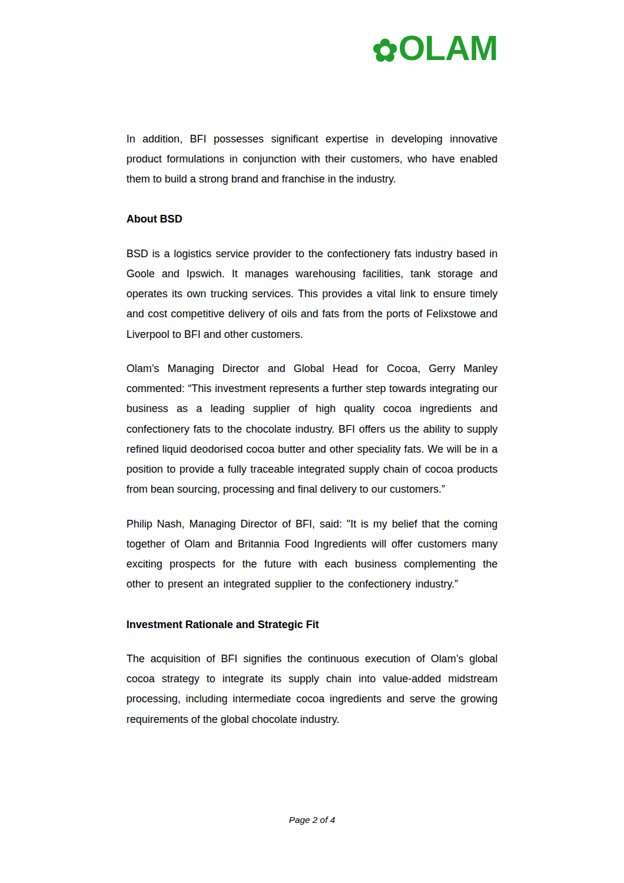✿OLAM
In addition, BFI possesses significant expertise in developing innovative product formulations in conjunction with their customers, who have enabled them to build a strong brand and franchise in the industry.
About BSD
BSD is a logistics service provider to the confectionery fats industry based in Goole and Ipswich. It manages warehousing facilities, tank storage and operates its own trucking services. This provides a vital link to ensure timely and cost competitive delivery of oils and fats from the ports of Felixstowe and Liverpool to BFI and other customers.
Olam’s Managing Director and Global Head for Cocoa, Gerry Manley commented: “This investment represents a further step towards integrating our business as a leading supplier of high quality cocoa ingredients and confectionery fats to the chocolate industry. BFI offers us the ability to supply refined liquid deodorised cocoa butter and other speciality fats. We will be in a position to provide a fully traceable integrated supply chain of cocoa products from bean sourcing, processing and final delivery to our customers.”
Philip Nash, Managing Director of BFI, said: "It is my belief that the coming together of Olam and Britannia Food Ingredients will offer customers many exciting prospects for the future with each business complementing the other to present an integrated supplier to the confectionery industry.”
Investment Rationale and Strategic Fit
The acquisition of BFI signifies the continuous execution of Olam’s global cocoa strategy to integrate its supply chain into value-added midstream processing, including intermediate cocoa ingredients and serve the growing requirements of the global chocolate industry.
Page 2 of 4